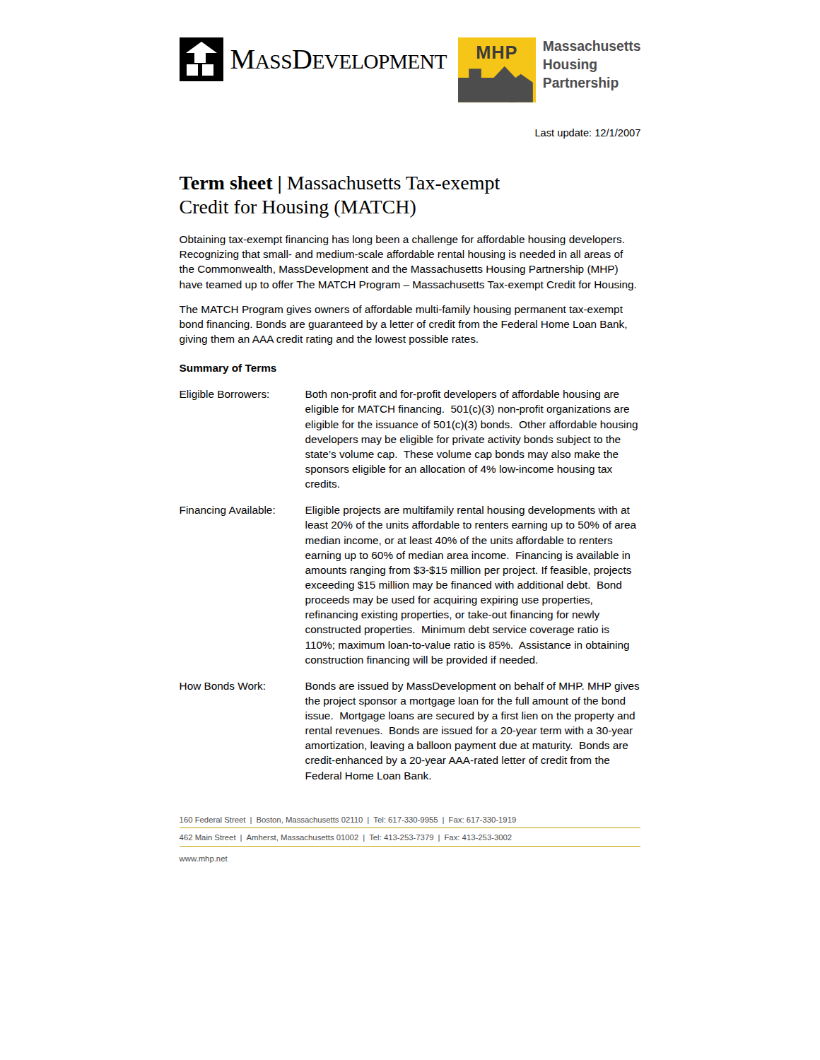MASSDEVELOPMENT
MHP
Massachusetts
Housing
Partnership
Last update: 12/1/2007
Term sheet | Massachusetts Tax-exempt
Credit for Housing (MATCH)
Obtaining tax-exempt financing has long been a challenge for affordable housing developers. Recognizing that small- and medium-scale affordable rental housing is needed in all areas of the Commonwealth, MassDevelopment and the Massachusetts Housing Partnership (MHP) have teamed up to offer The MATCH Program – Massachusetts Tax-exempt Credit for Housing.
The MATCH Program gives owners of affordable multi-family housing permanent tax-exempt bond financing. Bonds are guaranteed by a letter of credit from the Federal Home Loan Bank, giving them an AAA credit rating and the lowest possible rates.
Summary of Terms
| Eligible Borrowers: | Both non-profit and for-profit developers of affordable housing are eligible for MATCH financing. 501(c)(3) non-profit organizations are eligible for the issuance of 501(c)(3) bonds. Other affordable housing developers may be eligible for private activity bonds subject to the state’s volume cap. These volume cap bonds may also make the sponsors eligible for an allocation of 4% low-income housing tax credits. |
| Financing Available: | Eligible projects are multifamily rental housing developments with at least 20% of the units affordable to renters earning up to 50% of area median income, or at least 40% of the units affordable to renters earning up to 60% of median area income. Financing is available in amounts ranging from $3-$15 million per project. If feasible, projects exceeding $15 million may be financed with additional debt. Bond proceeds may be used for acquiring expiring use properties, refinancing existing properties, or take-out financing for newly constructed properties. Minimum debt service coverage ratio is 110%; maximum loan-to-value ratio is 85%. Assistance in obtaining construction financing will be provided if needed. |
| How Bonds Work: | Bonds are issued by MassDevelopment on behalf of MHP. MHP gives the project sponsor a mortgage loan for the full amount of the bond issue. Mortgage loans are secured by a first lien on the property and rental revenues. Bonds are issued for a 20-year term with a 30-year amortization, leaving a balloon payment due at maturity. Bonds are credit-enhanced by a 20-year AAA-rated letter of credit from the Federal Home Loan Bank. |
160 Federal Street|Boston, Massachusetts 02110|Tel: 617-330-9955|Fax: 617-330-1919
462 Main Street|Amherst, Massachusetts 01002|Tel: 413-253-7379|Fax: 413-253-3002
www.mhp.net